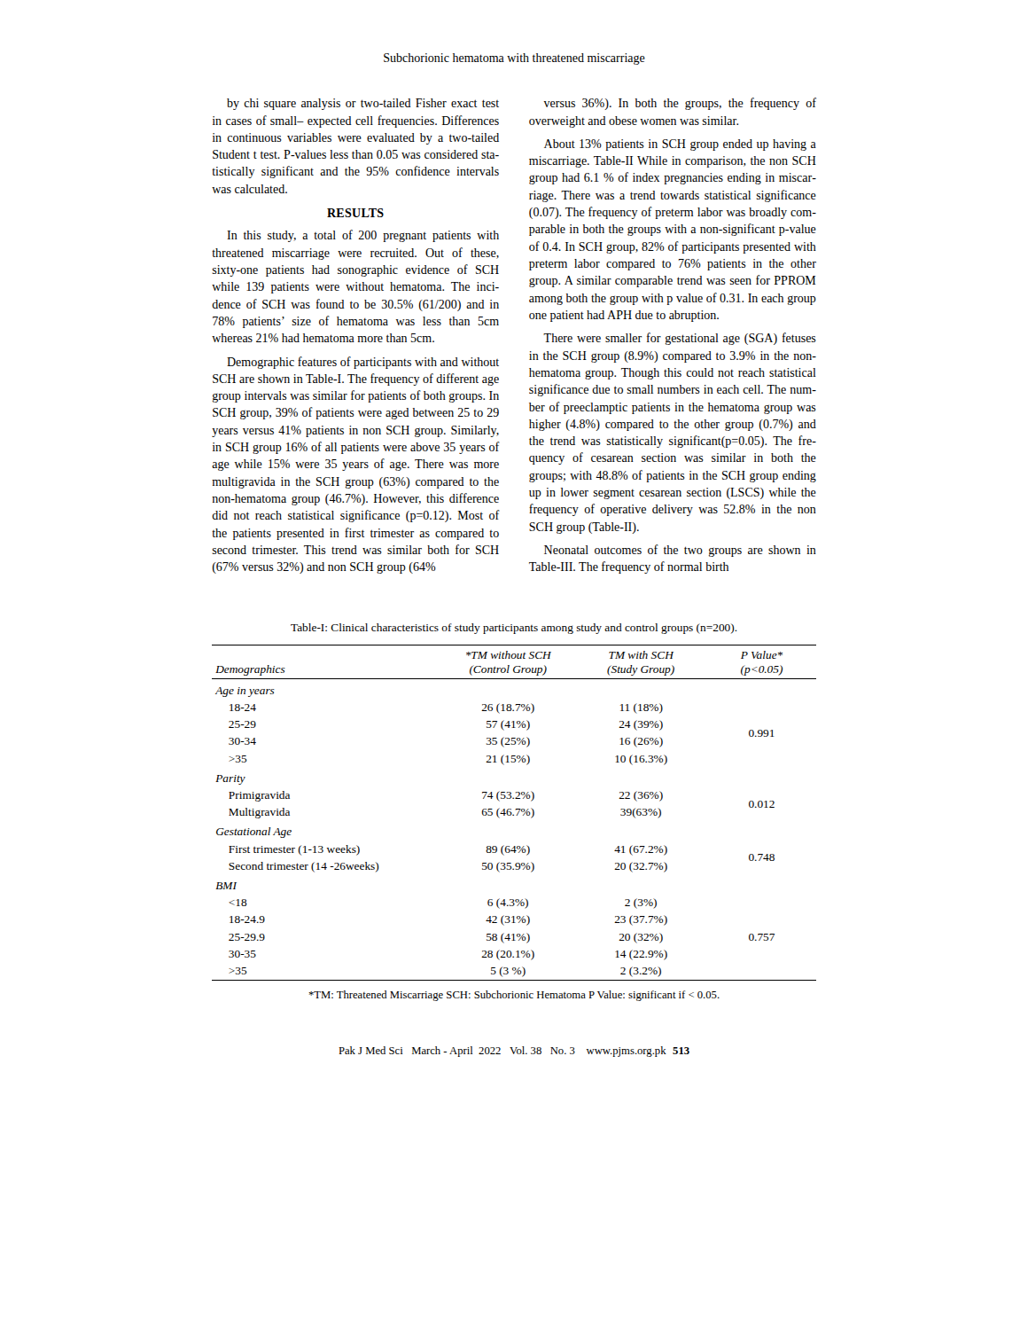Subchorionic hematoma with threatened miscarriage
by chi square analysis or two-tailed Fisher exact test in cases of small– expected cell frequencies. Differences in continuous variables were evaluated by a two-tailed Student t test. P-values less than 0.05 was considered statistically significant and the 95% confidence intervals was calculated.
RESULTS
In this study, a total of 200 pregnant patients with threatened miscarriage were recruited. Out of these, sixty-one patients had sonographic evidence of SCH while 139 patients were without hematoma. The incidence of SCH was found to be 30.5% (61/200) and in 78% patients’ size of hematoma was less than 5cm whereas 21% had hematoma more than 5cm.
Demographic features of participants with and without SCH are shown in Table-I. The frequency of different age group intervals was similar for patients of both groups. In SCH group, 39% of patients were aged between 25 to 29 years versus 41% patients in non SCH group. Similarly, in SCH group 16% of all patients were above 35 years of age while 15% were 35 years of age. There was more multigravida in the SCH group (63%) compared to the non-hematoma group (46.7%). However, this difference did not reach statistical significance (p=0.12). Most of the patients presented in first trimester as compared to second trimester. This trend was similar both for SCH (67% versus 32%) and non SCH group (64%
versus 36%). In both the groups, the frequency of overweight and obese women was similar.
About 13% patients in SCH group ended up having a miscarriage. Table-II While in comparison, the non SCH group had 6.1 % of index pregnancies ending in miscarriage. There was a trend towards statistical significance (0.07). The frequency of preterm labor was broadly comparable in both the groups with a non-significant p-value of 0.4. In SCH group, 82% of participants presented with preterm labor compared to 76% patients in the other group. A similar comparable trend was seen for PPROM among both the group with p value of 0.31. In each group one patient had APH due to abruption.
There were smaller for gestational age (SGA) fetuses in the SCH group (8.9%) compared to 3.9% in the non-hematoma group. Though this could not reach statistical significance due to small numbers in each cell. The number of preeclamptic patients in the hematoma group was higher (4.8%) compared to the other group (0.7%) and the trend was statistically significant(p=0.05). The frequency of cesarean section was similar in both the groups; with 48.8% of patients in the SCH group ending up in lower segment cesarean section (LSCS) while the frequency of operative delivery was 52.8% in the non SCH group (Table-II).
Neonatal outcomes of the two groups are shown in Table-III. The frequency of normal birth
Table-I: Clinical characteristics of study participants among study and control groups (n=200).
| Demographics | *TM without SCH (Control Group) | TM with SCH (Study Group) | P Value* (p<0.05) |
| --- | --- | --- | --- |
| Age in years | | | |
| 18-24 | 26 (18.7%) | 11 (18%) | 0.991 |
| 25-29 | 57 (41%) | 24 (39%) |
| 30-34 | 35 (25%) | 16 (26%) |
| >35 | 21 (15%) | 10 (16.3%) |
| Parity | | | |
| Primigravida | 74 (53.2%) | 22 (36%) | 0.012 |
| Multigravida | 65 (46.7%) | 39(63%) |
| Gestational Age | | | |
| First trimester (1-13 weeks) | 89 (64%) | 41 (67.2%) | 0.748 |
| Second trimester (14 -26weeks) | 50 (35.9%) | 20 (32.7%) |
| BMI | | | |
| <18 | 6 (4.3%) | 2 (3%) | 0.757 |
| 18-24.9 | 42 (31%) | 23 (37.7%) |
| 25-29.9 | 58 (41%) | 20 (32%) |
| 30-35 | 28 (20.1%) | 14 (22.9%) |
| >35 | 5 (3 %) | 2 (3.2%) |
*TM: Threatened Miscarriage SCH: Subchorionic Hematoma P Value: significant if < 0.05.
Pak J Med Sci March - April 2022 Vol. 38 No. 3 www.pjms.org.pk513